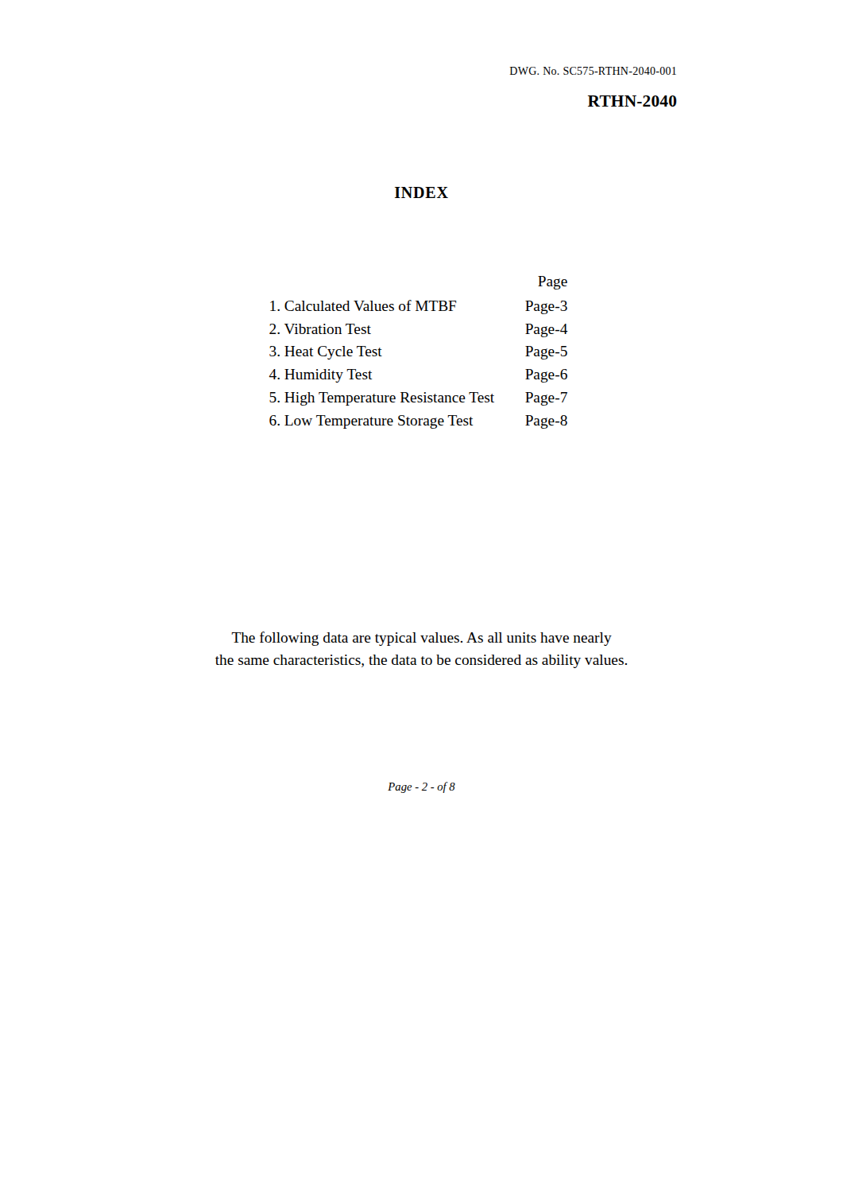DWG. No. SC575-RTHN-2040-001
RTHN-2040
INDEX
| | Page |
| 1. Calculated Values of MTBF | Page-3 |
| 2. Vibration Test | Page-4 |
| 3. Heat Cycle Test | Page-5 |
| 4. Humidity Test | Page-6 |
| 5. High Temperature Resistance Test | Page-7 |
| 6. Low Temperature Storage Test | Page-8 |
The following data are typical values. As all units have nearly
the same characteristics, the data to be considered as ability values.
Page - 2 - of 8